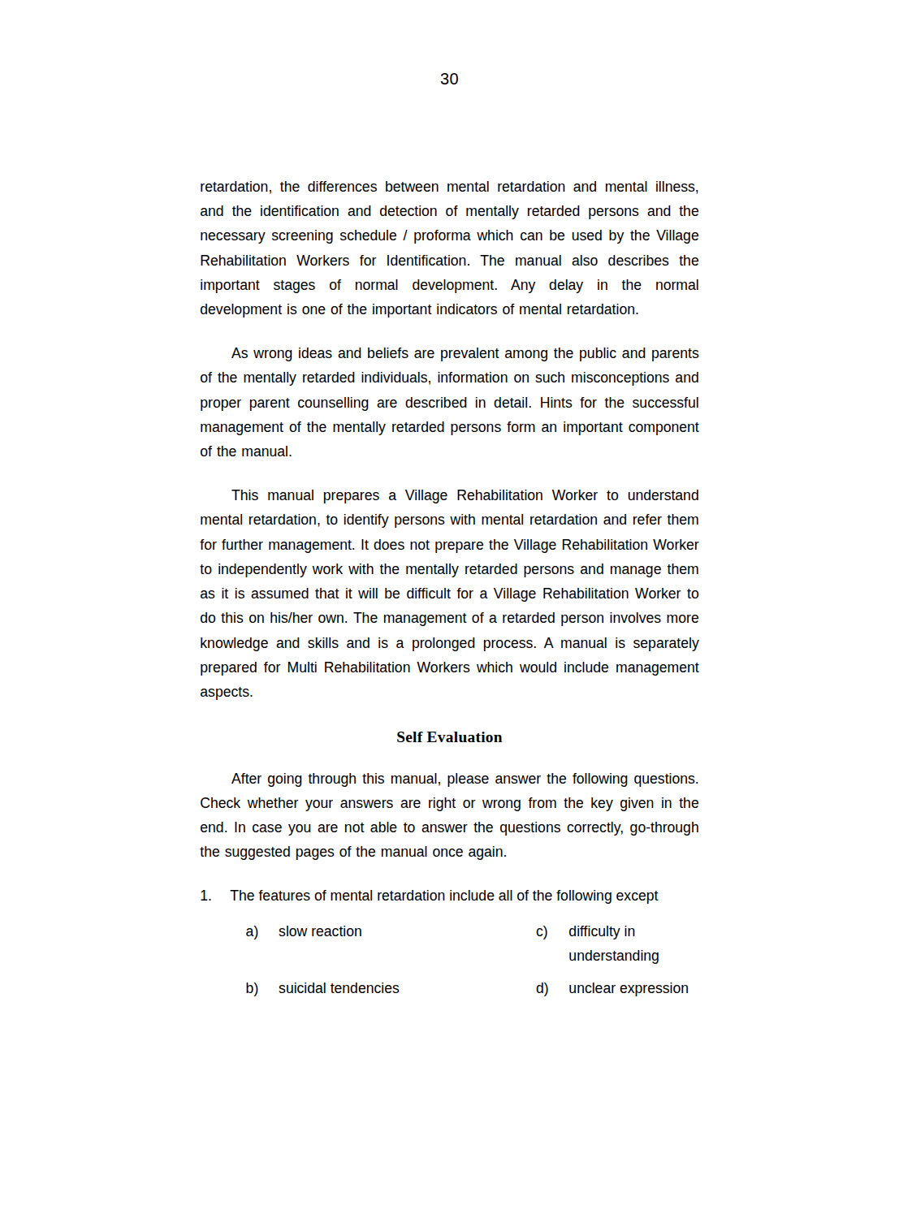30
retardation, the differences between mental retardation and mental illness, and the identification and detection of mentally retarded persons and the necessary screening schedule / proforma which can be used by the Village Rehabilitation Workers for Identification. The manual also describes the important stages of normal development. Any delay in the normal development is one of the important indicators of mental retardation.
As wrong ideas and beliefs are prevalent among the public and parents of the mentally retarded individuals, information on such misconceptions and proper parent counselling are described in detail. Hints for the successful management of the mentally retarded persons form an important component of the manual.
This manual prepares a Village Rehabilitation Worker to understand mental retardation, to identify persons with mental retardation and refer them for further management. It does not prepare the Village Rehabilitation Worker to independently work with the mentally retarded persons and manage them as it is assumed that it will be difficult for a Village Rehabilitation Worker to do this on his/her own. The management of a retarded person involves more knowledge and skills and is a prolonged process. A manual is separately prepared for Multi Rehabilitation Workers which would include management aspects.
Self Evaluation
After going through this manual, please answer the following questions. Check whether your answers are right or wrong from the key given in the end. In case you are not able to answer the questions correctly, go-through the suggested pages of the manual once again.
The features of mental retardation include all of the following except
| a) | slow reaction | c) | difficulty in understanding |
| b) | suicidal tendencies | d) | unclear expression |